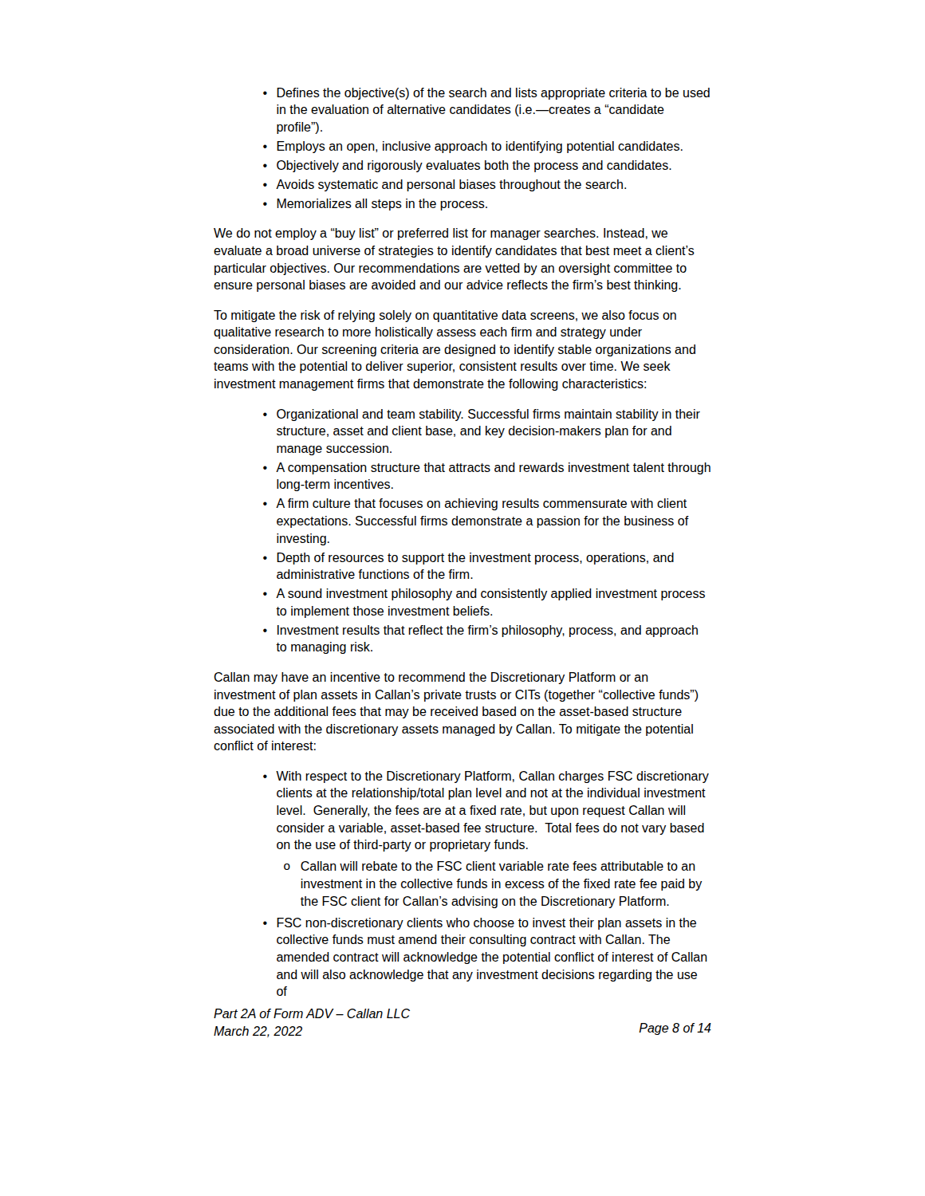Defines the objective(s) of the search and lists appropriate criteria to be used in the evaluation of alternative candidates (i.e.—creates a “candidate profile”).
Employs an open, inclusive approach to identifying potential candidates.
Objectively and rigorously evaluates both the process and candidates.
Avoids systematic and personal biases throughout the search.
Memorializes all steps in the process.
We do not employ a “buy list” or preferred list for manager searches. Instead, we evaluate a broad universe of strategies to identify candidates that best meet a client’s particular objectives. Our recommendations are vetted by an oversight committee to ensure personal biases are avoided and our advice reflects the firm’s best thinking.
To mitigate the risk of relying solely on quantitative data screens, we also focus on qualitative research to more holistically assess each firm and strategy under consideration. Our screening criteria are designed to identify stable organizations and teams with the potential to deliver superior, consistent results over time. We seek investment management firms that demonstrate the following characteristics:
Organizational and team stability. Successful firms maintain stability in their structure, asset and client base, and key decision-makers plan for and manage succession.
A compensation structure that attracts and rewards investment talent through long-term incentives.
A firm culture that focuses on achieving results commensurate with client expectations. Successful firms demonstrate a passion for the business of investing.
Depth of resources to support the investment process, operations, and administrative functions of the firm.
A sound investment philosophy and consistently applied investment process to implement those investment beliefs.
Investment results that reflect the firm’s philosophy, process, and approach to managing risk.
Callan may have an incentive to recommend the Discretionary Platform or an investment of plan assets in Callan’s private trusts or CITs (together “collective funds”) due to the additional fees that may be received based on the asset-based structure associated with the discretionary assets managed by Callan. To mitigate the potential conflict of interest:
With respect to the Discretionary Platform, Callan charges FSC discretionary clients at the relationship/total plan level and not at the individual investment level. Generally, the fees are at a fixed rate, but upon request Callan will consider a variable, asset-based fee structure. Total fees do not vary based on the use of third-party or proprietary funds.
Callan will rebate to the FSC client variable rate fees attributable to an investment in the collective funds in excess of the fixed rate fee paid by the FSC client for Callan’s advising on the Discretionary Platform.
FSC non-discretionary clients who choose to invest their plan assets in the collective funds must amend their consulting contract with Callan. The amended contract will acknowledge the potential conflict of interest of Callan and will also acknowledge that any investment decisions regarding the use of
Part 2A of Form ADV – Callan LLC
March 22, 2022
Page 8 of 14